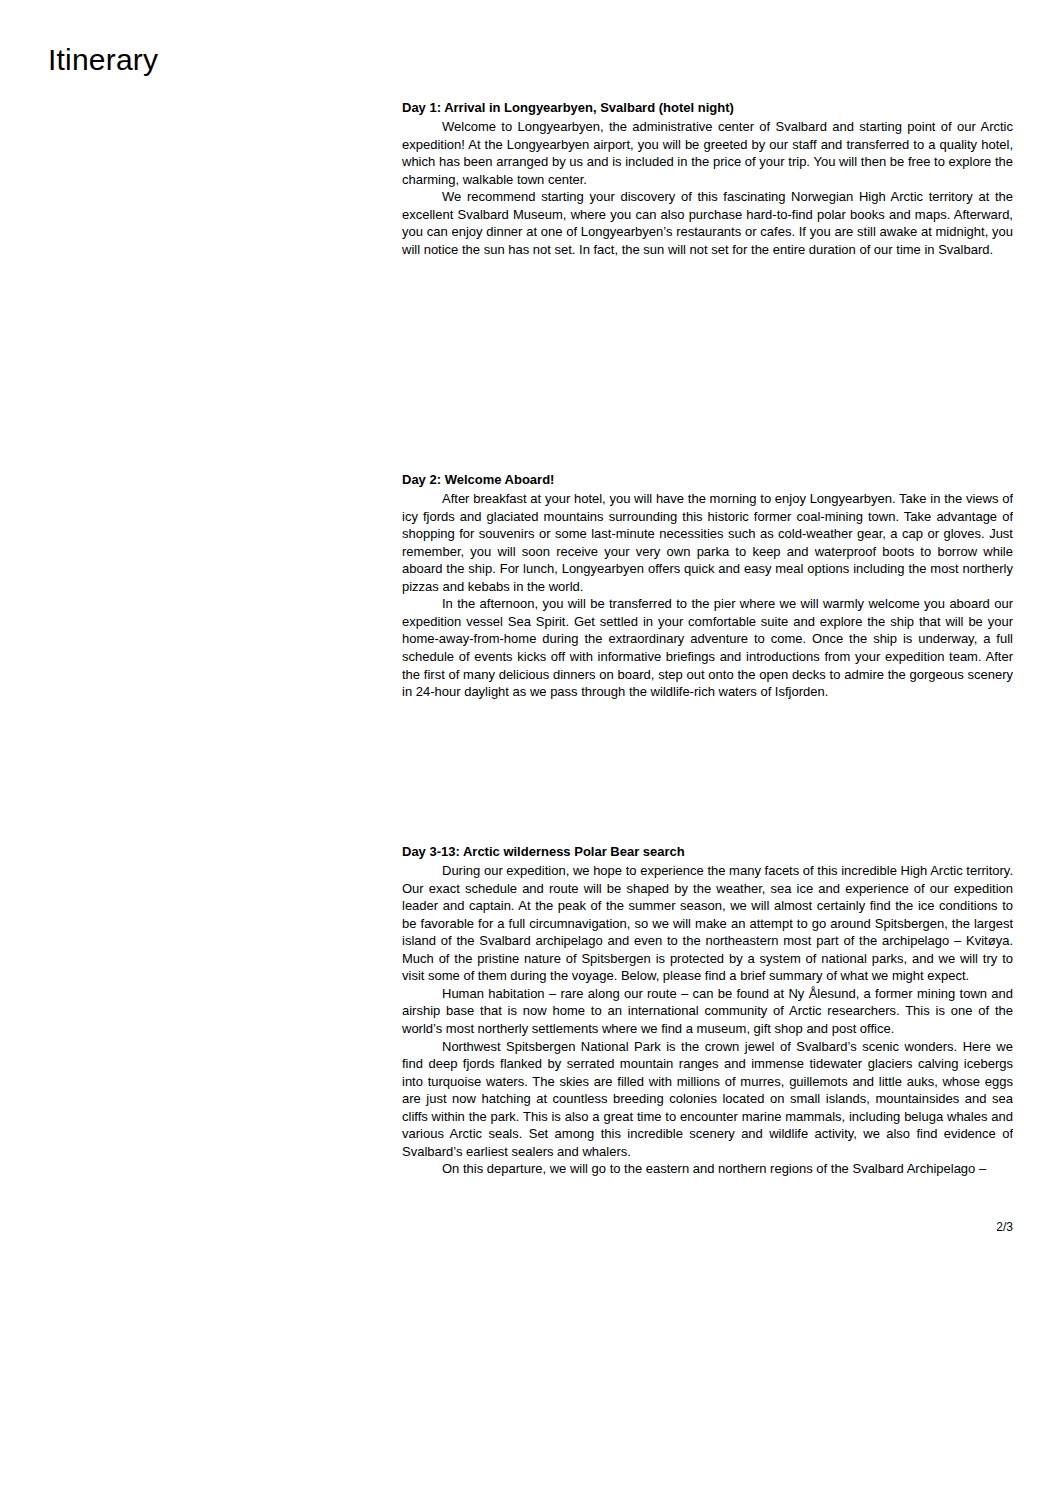Itinerary
Day 1: Arrival in Longyearbyen, Svalbard (hotel night)
Welcome to Longyearbyen, the administrative center of Svalbard and starting point of our Arctic expedition! At the Longyearbyen airport, you will be greeted by our staff and transferred to a quality hotel, which has been arranged by us and is included in the price of your trip. You will then be free to explore the charming, walkable town center.
We recommend starting your discovery of this fascinating Norwegian High Arctic territory at the excellent Svalbard Museum, where you can also purchase hard-to-find polar books and maps. Afterward, you can enjoy dinner at one of Longyearbyen’s restaurants or cafes. If you are still awake at midnight, you will notice the sun has not set. In fact, the sun will not set for the entire duration of our time in Svalbard.
Day 2: Welcome Aboard!
After breakfast at your hotel, you will have the morning to enjoy Longyearbyen. Take in the views of icy fjords and glaciated mountains surrounding this historic former coal-mining town. Take advantage of shopping for souvenirs or some last-minute necessities such as cold-weather gear, a cap or gloves. Just remember, you will soon receive your very own parka to keep and waterproof boots to borrow while aboard the ship. For lunch, Longyearbyen offers quick and easy meal options including the most northerly pizzas and kebabs in the world.
In the afternoon, you will be transferred to the pier where we will warmly welcome you aboard our expedition vessel Sea Spirit. Get settled in your comfortable suite and explore the ship that will be your home-away-from-home during the extraordinary adventure to come. Once the ship is underway, a full schedule of events kicks off with informative briefings and introductions from your expedition team. After the first of many delicious dinners on board, step out onto the open decks to admire the gorgeous scenery in 24-hour daylight as we pass through the wildlife-rich waters of Isfjorden.
Day 3-13: Arctic wilderness Polar Bear search
During our expedition, we hope to experience the many facets of this incredible High Arctic territory. Our exact schedule and route will be shaped by the weather, sea ice and experience of our expedition leader and captain. At the peak of the summer season, we will almost certainly find the ice conditions to be favorable for a full circumnavigation, so we will make an attempt to go around Spitsbergen, the largest island of the Svalbard archipelago and even to the northeastern most part of the archipelago – Kvitøya. Much of the pristine nature of Spitsbergen is protected by a system of national parks, and we will try to visit some of them during the voyage. Below, please find a brief summary of what we might expect.
Human habitation – rare along our route – can be found at Ny Ålesund, a former mining town and airship base that is now home to an international community of Arctic researchers. This is one of the world’s most northerly settlements where we find a museum, gift shop and post office.
Northwest Spitsbergen National Park is the crown jewel of Svalbard’s scenic wonders. Here we find deep fjords flanked by serrated mountain ranges and immense tidewater glaciers calving icebergs into turquoise waters. The skies are filled with millions of murres, guillemots and little auks, whose eggs are just now hatching at countless breeding colonies located on small islands, mountainsides and sea cliffs within the park. This is also a great time to encounter marine mammals, including beluga whales and various Arctic seals. Set among this incredible scenery and wildlife activity, we also find evidence of Svalbard’s earliest sealers and whalers.
On this departure, we will go to the eastern and northern regions of the Svalbard Archipelago –
2/3